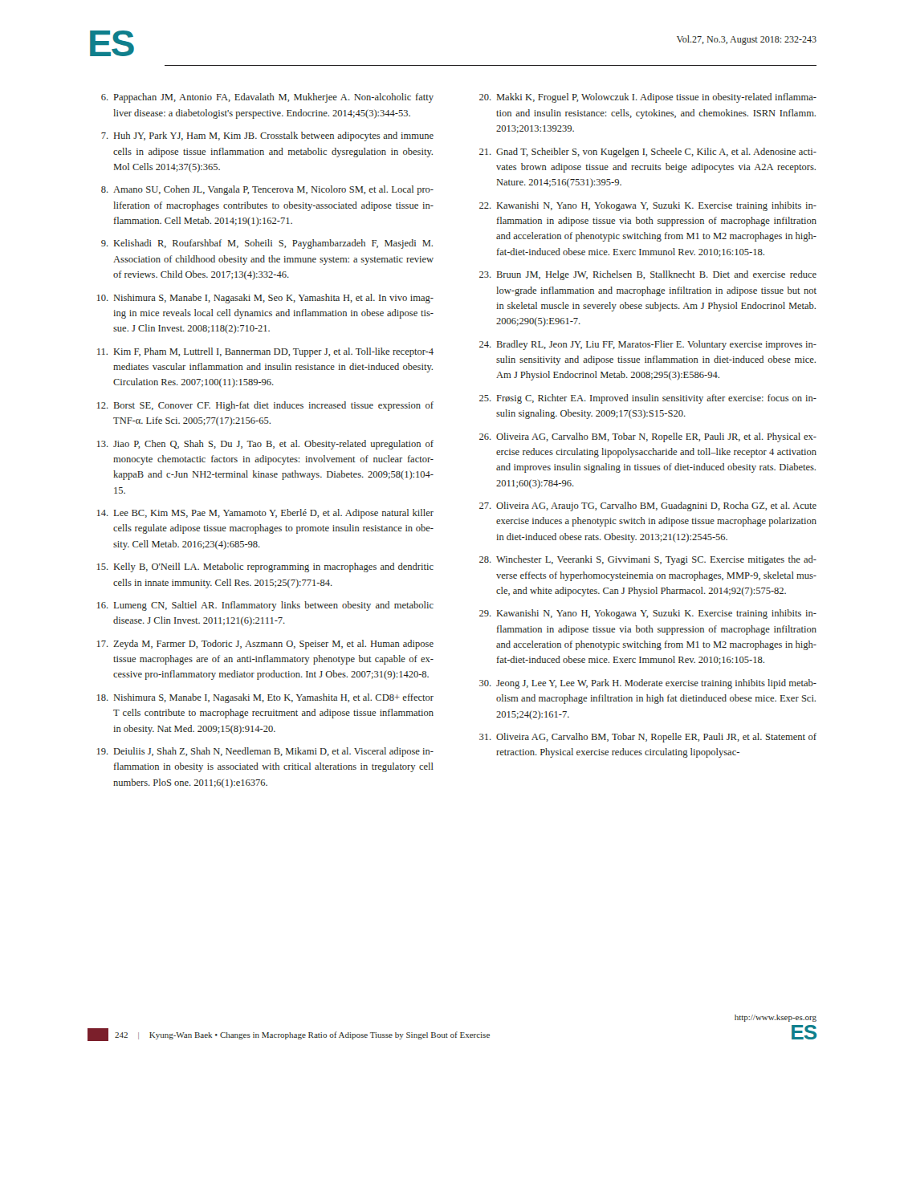ES
Vol.27, No.3, August 2018: 232-243
6. Pappachan JM, Antonio FA, Edavalath M, Mukherjee A. Non-alcoholic fatty liver disease: a diabetologist's perspective. Endocrine. 2014;45(3):344-53.
7. Huh JY, Park YJ, Ham M, Kim JB. Crosstalk between adipocytes and immune cells in adipose tissue inflammation and metabolic dysregulation in obesity. Mol Cells 2014;37(5):365.
8. Amano SU, Cohen JL, Vangala P, Tencerova M, Nicoloro SM, et al. Local proliferation of macrophages contributes to obesity-associated adipose tissue inflammation. Cell Metab. 2014;19(1):162-71.
9. Kelishadi R, Roufarshbaf M, Soheili S, Payghambarzadeh F, Masjedi M. Association of childhood obesity and the immune system: a systematic review of reviews. Child Obes. 2017;13(4):332-46.
10. Nishimura S, Manabe I, Nagasaki M, Seo K, Yamashita H, et al. In vivo imaging in mice reveals local cell dynamics and inflammation in obese adipose tissue. J Clin Invest. 2008;118(2):710-21.
11. Kim F, Pham M, Luttrell I, Bannerman DD, Tupper J, et al. Toll-like receptor-4 mediates vascular inflammation and insulin resistance in diet-induced obesity. Circulation Res. 2007;100(11):1589-96.
12. Borst SE, Conover CF. High-fat diet induces increased tissue expression of TNF-α. Life Sci. 2005;77(17):2156-65.
13. Jiao P, Chen Q, Shah S, Du J, Tao B, et al. Obesity-related upregulation of monocyte chemotactic factors in adipocytes: involvement of nuclear factor-kappaB and c-Jun NH2-terminal kinase pathways. Diabetes. 2009;58(1):104-15.
14. Lee BC, Kim MS, Pae M, Yamamoto Y, Eberlé D, et al. Adipose natural killer cells regulate adipose tissue macrophages to promote insulin resistance in obesity. Cell Metab. 2016;23(4):685-98.
15. Kelly B, O'Neill LA. Metabolic reprogramming in macrophages and dendritic cells in innate immunity. Cell Res. 2015;25(7):771-84.
16. Lumeng CN, Saltiel AR. Inflammatory links between obesity and metabolic disease. J Clin Invest. 2011;121(6):2111-7.
17. Zeyda M, Farmer D, Todoric J, Aszmann O, Speiser M, et al. Human adipose tissue macrophages are of an anti-inflammatory phenotype but capable of excessive pro-inflammatory mediator production. Int J Obes. 2007;31(9):1420-8.
18. Nishimura S, Manabe I, Nagasaki M, Eto K, Yamashita H, et al. CD8+ effector T cells contribute to macrophage recruitment and adipose tissue inflammation in obesity. Nat Med. 2009;15(8):914-20.
19. Deiuliis J, Shah Z, Shah N, Needleman B, Mikami D, et al. Visceral adipose inflammation in obesity is associated with critical alterations in tregulatory cell numbers. PloS one. 2011;6(1):e16376.
20. Makki K, Froguel P, Wolowczuk I. Adipose tissue in obesity-related inflammation and insulin resistance: cells, cytokines, and chemokines. ISRN Inflamm. 2013;2013:139239.
21. Gnad T, Scheibler S, von Kugelgen I, Scheele C, Kilic A, et al. Adenosine activates brown adipose tissue and recruits beige adipocytes via A2A receptors. Nature. 2014;516(7531):395-9.
22. Kawanishi N, Yano H, Yokogawa Y, Suzuki K. Exercise training inhibits inflammation in adipose tissue via both suppression of macrophage infiltration and acceleration of phenotypic switching from M1 to M2 macrophages in high-fat-diet-induced obese mice. Exerc Immunol Rev. 2010;16:105-18.
23. Bruun JM, Helge JW, Richelsen B, Stallknecht B. Diet and exercise reduce low-grade inflammation and macrophage infiltration in adipose tissue but not in skeletal muscle in severely obese subjects. Am J Physiol Endocrinol Metab. 2006;290(5):E961-7.
24. Bradley RL, Jeon JY, Liu FF, Maratos-Flier E. Voluntary exercise improves insulin sensitivity and adipose tissue inflammation in diet-induced obese mice. Am J Physiol Endocrinol Metab. 2008;295(3):E586-94.
25. Frøsig C, Richter EA. Improved insulin sensitivity after exercise: focus on insulin signaling. Obesity. 2009;17(S3):S15-S20.
26. Oliveira AG, Carvalho BM, Tobar N, Ropelle ER, Pauli JR, et al. Physical exercise reduces circulating lipopolysaccharide and toll–like receptor 4 activation and improves insulin signaling in tissues of diet-induced obesity rats. Diabetes. 2011;60(3):784-96.
27. Oliveira AG, Araujo TG, Carvalho BM, Guadagnini D, Rocha GZ, et al. Acute exercise induces a phenotypic switch in adipose tissue macrophage polarization in diet-induced obese rats. Obesity. 2013;21(12):2545-56.
28. Winchester L, Veeranki S, Givvimani S, Tyagi SC. Exercise mitigates the adverse effects of hyperhomocysteinemia on macrophages, MMP-9, skeletal muscle, and white adipocytes. Can J Physiol Pharmacol. 2014;92(7):575-82.
29. Kawanishi N, Yano H, Yokogawa Y, Suzuki K. Exercise training inhibits inflammation in adipose tissue via both suppression of macrophage infiltration and acceleration of phenotypic switching from M1 to M2 macrophages in high-fat-diet-induced obese mice. Exerc Immunol Rev. 2010;16:105-18.
30. Jeong J, Lee Y, Lee W, Park H. Moderate exercise training inhibits lipid metabolism and macrophage infiltration in high fat dietinduced obese mice. Exer Sci. 2015;24(2):161-7.
31. Oliveira AG, Carvalho BM, Tobar N, Ropelle ER, Pauli JR, et al. Statement of retraction. Physical exercise reduces circulating lipopolysac-
242 | Kyung-Wan Baek • Changes in Macrophage Ratio of Adipose Tiusse by Singel Bout of Exercise
http://www.ksep-es.org ES